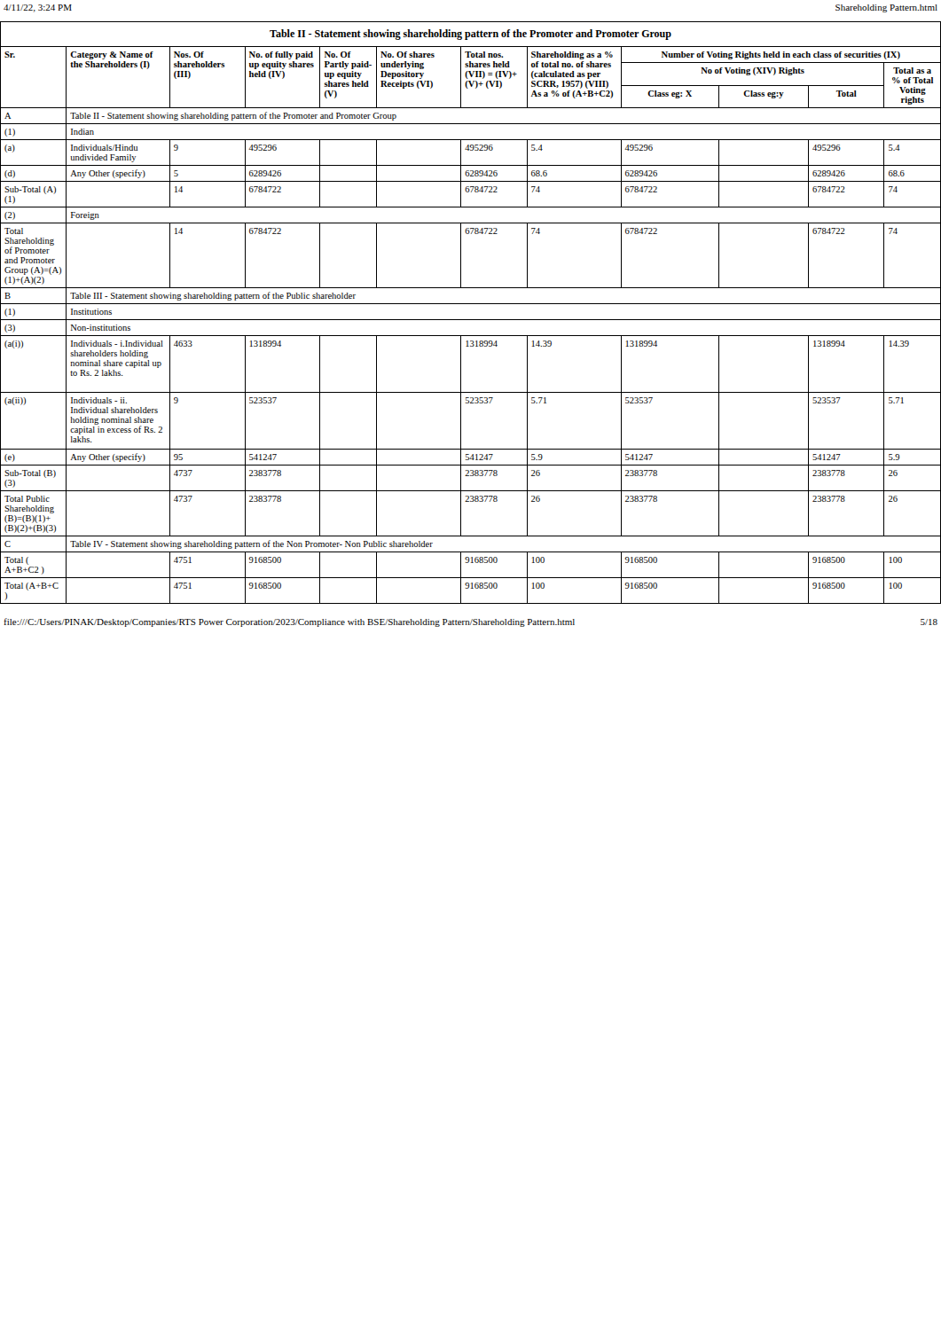4/11/22, 3:24 PM Shareholding Pattern.html
Table II - Statement showing shareholding pattern of the Promoter and Promoter Group
| Sr. | Category & Name of the Shareholders (I) | Nos. Of shareholders (III) | No. of fully paid up equity shares held (IV) | No. Of Partly paid-up equity shares held (V) | No. Of shares underlying Depository Receipts (VI) | Total nos. shares held (VII) = (IV)+(V)+ (VI) | Shareholding as a % of total no. of shares (calculated as per SCRR, 1957) (VIII) As a % of (A+B+C2) | Number of Voting Rights held in each class of securities (IX) |
| --- | --- | --- | --- | --- | --- | --- | --- | --- |
| No of Voting (XIV) Rights | Total as a % of Total Voting rights |
| Class eg: X | Class eg:y | Total |
| A | Table II - Statement showing shareholding pattern of the Promoter and Promoter Group |
| (1) | Indian |
| (a) | Individuals/Hindu undivided Family | 9 | 495296 | | | 495296 | 5.4 | 495296 | | 495296 | 5.4 |
| (d) | Any Other (specify) | 5 | 6289426 | | | 6289426 | 68.6 | 6289426 | | 6289426 | 68.6 |
| Sub-Total (A)(1) | | 14 | 6784722 | | | 6784722 | 74 | 6784722 | | 6784722 | 74 |
| (2) | Foreign |
| Total Shareholding of Promoter and Promoter Group (A)=(A)(1)+(A)(2) | | 14 | 6784722 | | | 6784722 | 74 | 6784722 | | 6784722 | 74 |
| B | Table III - Statement showing shareholding pattern of the Public shareholder |
| (1) | Institutions |
| (3) | Non-institutions |
| (a(i)) | Individuals - i.Individual shareholders holding nominal share capital up to Rs. 2 lakhs. | 4633 | 1318994 | | | 1318994 | 14.39 | 1318994 | | 1318994 | 14.39 |
| (a(ii)) | Individuals - ii. Individual shareholders holding nominal share capital in excess of Rs. 2 lakhs. | 9 | 523537 | | | 523537 | 5.71 | 523537 | | 523537 | 5.71 |
| (e) | Any Other (specify) | 95 | 541247 | | | 541247 | 5.9 | 541247 | | 541247 | 5.9 |
| Sub-Total (B)(3) | | 4737 | 2383778 | | | 2383778 | 26 | 2383778 | | 2383778 | 26 |
| Total Public Shareholding (B)=(B)(1)+(B)(2)+(B)(3) | | 4737 | 2383778 | | | 2383778 | 26 | 2383778 | | 2383778 | 26 |
| C | Table IV - Statement showing shareholding pattern of the Non Promoter- Non Public shareholder |
| Total ( A+B+C2 ) | | 4751 | 9168500 | | | 9168500 | 100 | 9168500 | | 9168500 | 100 |
| Total (A+B+C ) | | 4751 | 9168500 | | | 9168500 | 100 | 9168500 | | 9168500 | 100 |
file:///C:/Users/PINAK/Desktop/Companies/RTS Power Corporation/2023/Compliance with BSE/Shareholding Pattern/Shareholding Pattern.html 5/18